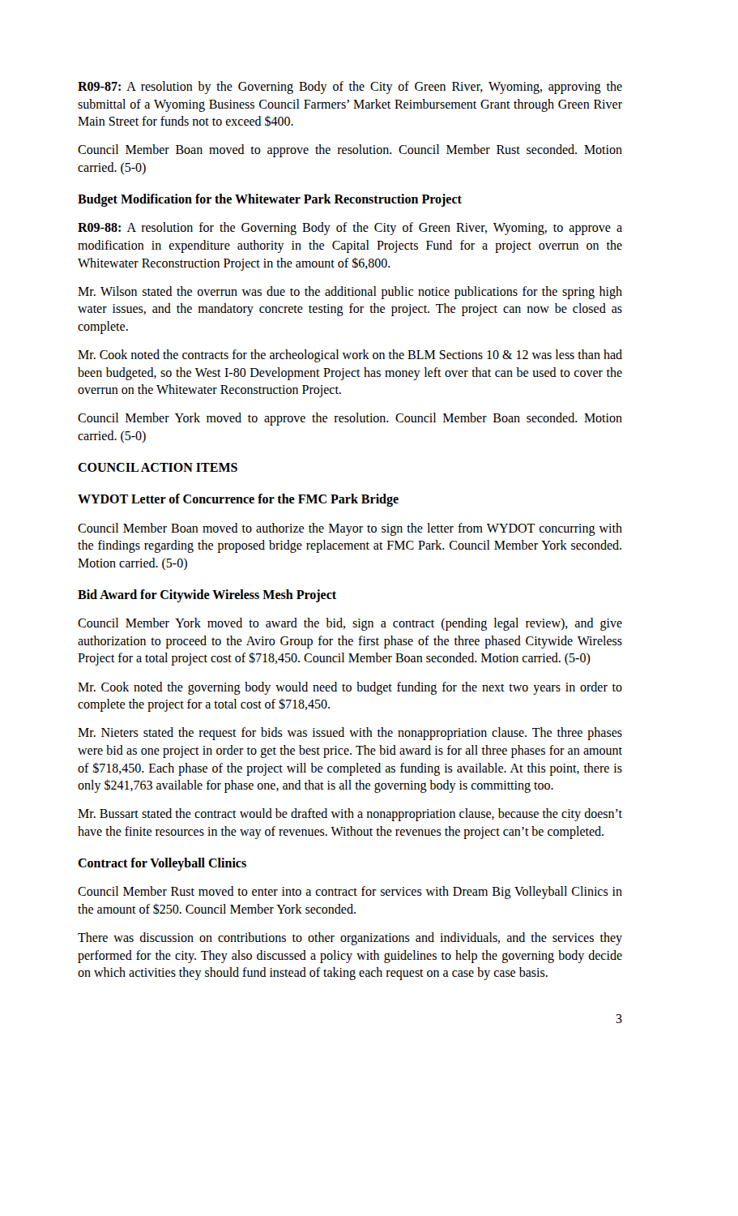R09-87: A resolution by the Governing Body of the City of Green River, Wyoming, approving the submittal of a Wyoming Business Council Farmers’ Market Reimbursement Grant through Green River Main Street for funds not to exceed $400.
Council Member Boan moved to approve the resolution. Council Member Rust seconded. Motion carried. (5-0)
Budget Modification for the Whitewater Park Reconstruction Project
R09-88: A resolution for the Governing Body of the City of Green River, Wyoming, to approve a modification in expenditure authority in the Capital Projects Fund for a project overrun on the Whitewater Reconstruction Project in the amount of $6,800.
Mr. Wilson stated the overrun was due to the additional public notice publications for the spring high water issues, and the mandatory concrete testing for the project. The project can now be closed as complete.
Mr. Cook noted the contracts for the archeological work on the BLM Sections 10 & 12 was less than had been budgeted, so the West I-80 Development Project has money left over that can be used to cover the overrun on the Whitewater Reconstruction Project.
Council Member York moved to approve the resolution. Council Member Boan seconded. Motion carried. (5-0)
COUNCIL ACTION ITEMS
WYDOT Letter of Concurrence for the FMC Park Bridge
Council Member Boan moved to authorize the Mayor to sign the letter from WYDOT concurring with the findings regarding the proposed bridge replacement at FMC Park. Council Member York seconded. Motion carried. (5-0)
Bid Award for Citywide Wireless Mesh Project
Council Member York moved to award the bid, sign a contract (pending legal review), and give authorization to proceed to the Aviro Group for the first phase of the three phased Citywide Wireless Project for a total project cost of $718,450. Council Member Boan seconded. Motion carried. (5-0)
Mr. Cook noted the governing body would need to budget funding for the next two years in order to complete the project for a total cost of $718,450.
Mr. Nieters stated the request for bids was issued with the nonappropriation clause. The three phases were bid as one project in order to get the best price. The bid award is for all three phases for an amount of $718,450. Each phase of the project will be completed as funding is available. At this point, there is only $241,763 available for phase one, and that is all the governing body is committing too.
Mr. Bussart stated the contract would be drafted with a nonappropriation clause, because the city doesn’t have the finite resources in the way of revenues. Without the revenues the project can’t be completed.
Contract for Volleyball Clinics
Council Member Rust moved to enter into a contract for services with Dream Big Volleyball Clinics in the amount of $250. Council Member York seconded.
There was discussion on contributions to other organizations and individuals, and the services they performed for the city. They also discussed a policy with guidelines to help the governing body decide on which activities they should fund instead of taking each request on a case by case basis.
3